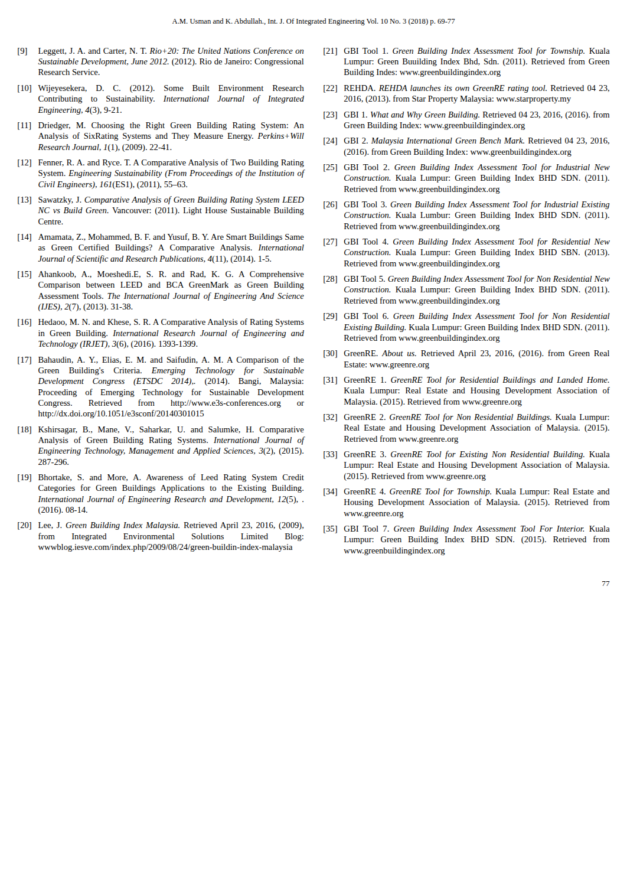A.M. Usman and K. Abdullah., Int. J. Of Integrated Engineering Vol. 10 No. 3 (2018) p. 69-77
[9] Leggett, J. A. and Carter, N. T. Rio+20: The United Nations Conference on Sustainable Development, June 2012. (2012). Rio de Janeiro: Congressional Research Service.
[10] Wijeyesekera, D. C. (2012). Some Built Environment Research Contributing to Sustainability. International Journal of Integrated Engineering, 4(3), 9-21.
[11] Driedger, M. Choosing the Right Green Building Rating System: An Analysis of SixRating Systems and They Measure Energy. Perkins+Will Research Journal, 1(1), (2009). 22-41.
[12] Fenner, R. A. and Ryce. T. A Comparative Analysis of Two Building Rating System. Engineering Sustainability (From Proceedings of the Institution of Civil Engineers), 161(ES1), (2011), 55–63.
[13] Sawatzky, J. Comparative Analysis of Green Building Rating System LEED NC vs Build Green. Vancouver: (2011). Light House Sustainable Building Centre.
[14] Amamata, Z., Mohammed, B. F. and Yusuf, B. Y. Are Smart Buildings Same as Green Certified Buildings? A Comparative Analysis. International Journal of Scientific and Research Publications, 4(11), (2014). 1-5.
[15] Ahankoob, A., Moeshedi.E, S. R. and Rad, K. G. A Comprehensive Comparison between LEED and BCA GreenMark as Green Building Assessment Tools. The International Journal of Engineering And Science (IJES), 2(7), (2013). 31-38.
[16] Hedaoo, M. N. and Khese, S. R. A Comparative Analysis of Rating Systems in Green Building. International Research Journal of Engineering and Technology (IRJET), 3(6), (2016). 1393-1399.
[17] Bahaudin, A. Y., Elias, E. M. and Saifudin, A. M. A Comparison of the Green Building's Criteria. Emerging Technology for Sustainable Development Congress (ETSDC 2014),. (2014). Bangi, Malaysia: Proceeding of Emerging Technology for Sustainable Development Congress. Retrieved from http://www.e3s-conferences.org or http://dx.doi.org/10.1051/e3sconf/20140301015
[18] Kshirsagar, B., Mane, V., Saharkar, U. and Salumke, H. Comparative Analysis of Green Building Rating Systems. International Journal of Engineering Technology, Management and Applied Sciences, 3(2), (2015). 287-296.
[19] Bhortake, S. and More, A. Awareness of Leed Rating System Credit Categories for Green Buildings Applications to the Existing Building. International Journal of Engineering Research and Development, 12(5), . (2016). 08-14.
[20] Lee, J. Green Building Index Malaysia. Retrieved April 23, 2016, (2009), from Integrated Environmental Solutions Limited Blog: wwwblog.iesve.com/index.php/2009/08/24/green-buildin-index-malaysia
[21] GBI Tool 1. Green Building Index Assessment Tool for Township. Kuala Lumpur: Green Buuilding Index Bhd, Sdn. (2011). Retrieved from Green Building Indes: www.greenbuildingindex.org
[22] REHDA. REHDA launches its own GreenRE rating tool. Retrieved 04 23, 2016, (2013). from Star Property Malaysia: www.starproperty.my
[23] GBI 1. What and Why Green Building. Retrieved 04 23, 2016, (2016). from Green Building Index: www.greenbuildingindex.org
[24] GBI 2. Malaysia International Green Bench Mark. Retrieved 04 23, 2016, (2016). from Green Building Index: www.greenbuildingindex.org
[25] GBI Tool 2. Green Building Index Assessment Tool for Industrial New Construction. Kuala Lumpur: Green Building Index BHD SDN. (2011). Retrieved from www.greenbuildingindex.org
[26] GBI Tool 3. Green Building Index Assessment Tool for Industrial Existing Construction. Kuala Lumbur: Green Building Index BHD SDN. (2011). Retrieved from www.greenbuildingindex.org
[27] GBI Tool 4. Green Building Index Assessment Tool for Residential New Construction. Kuala Lumpur: Green Building Index BHD SBN. (2013). Retrieved from www.greenbuildingindex.org
[28] GBI Tool 5. Green Building Index Assessment Tool for Non Residential New Construction. Kuala Lumpur: Green Building Index BHD SDN. (2011). Retrieved from www.greenbuildingindex.org
[29] GBI Tool 6. Green Building Index Assessment Tool for Non Residential Existing Building. Kuala Lumpur: Green Building Index BHD SDN. (2011). Retrieved from www.greenbuildingindex.org
[30] GreenRE. About us. Retrieved April 23, 2016, (2016). from Green Real Estate: www.greenre.org
[31] GreenRE 1. GreenRE Tool for Residential Buildings and Landed Home. Kuala Lumpur: Real Estate and Housing Development Association of Malaysia. (2015). Retrieved from www.greenre.org
[32] GreenRE 2. GreenRE Tool for Non Residential Buildings. Kuala Lumpur: Real Estate and Housing Development Association of Malaysia. (2015). Retrieved from www.greenre.org
[33] GreenRE 3. GreenRE Tool for Existing Non Residential Building. Kuala Lumpur: Real Estate and Housing Development Association of Malaysia. (2015). Retrieved from www.greenre.org
[34] GreenRE 4. GreenRE Tool for Township. Kuala Lumpur: Real Estate and Housing Development Association of Malaysia. (2015). Retrieved from www.greenre.org
[35] GBI Tool 7. Green Building Index Assessment Tool For Interior. Kuala Lumpur: Green Building Index BHD SDN. (2015). Retrieved from www.greenbuildingindex.org
77